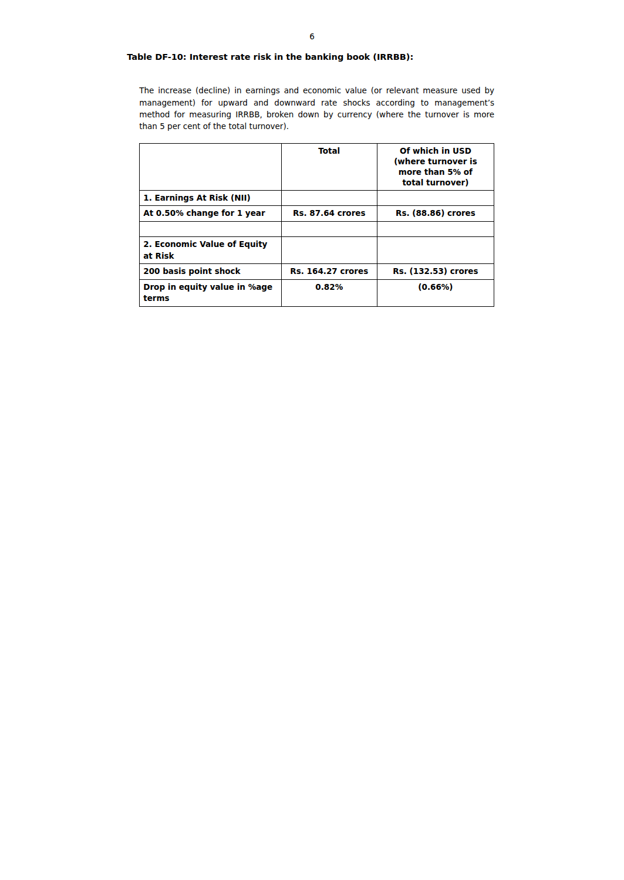6
Table DF-10: Interest rate risk in the banking book (IRRBB):
The increase (decline) in earnings and economic value (or relevant measure used by management) for upward and downward rate shocks according to management’s method for measuring IRRBB, broken down by currency (where the turnover is more than 5 per cent of the total turnover).
| | Total | Of which in USD (where turnover is more than 5% of total turnover) |
| --- | --- | --- |
| 1. Earnings At Risk (NII) | | |
| At 0.50% change for 1 year | Rs. 87.64 crores | Rs. (88.86) crores |
| 2. Economic Value of Equity at Risk | | |
| 200 basis point shock | Rs. 164.27 crores | Rs. (132.53) crores |
| Drop in equity value in %age terms | 0.82% | (0.66%) |